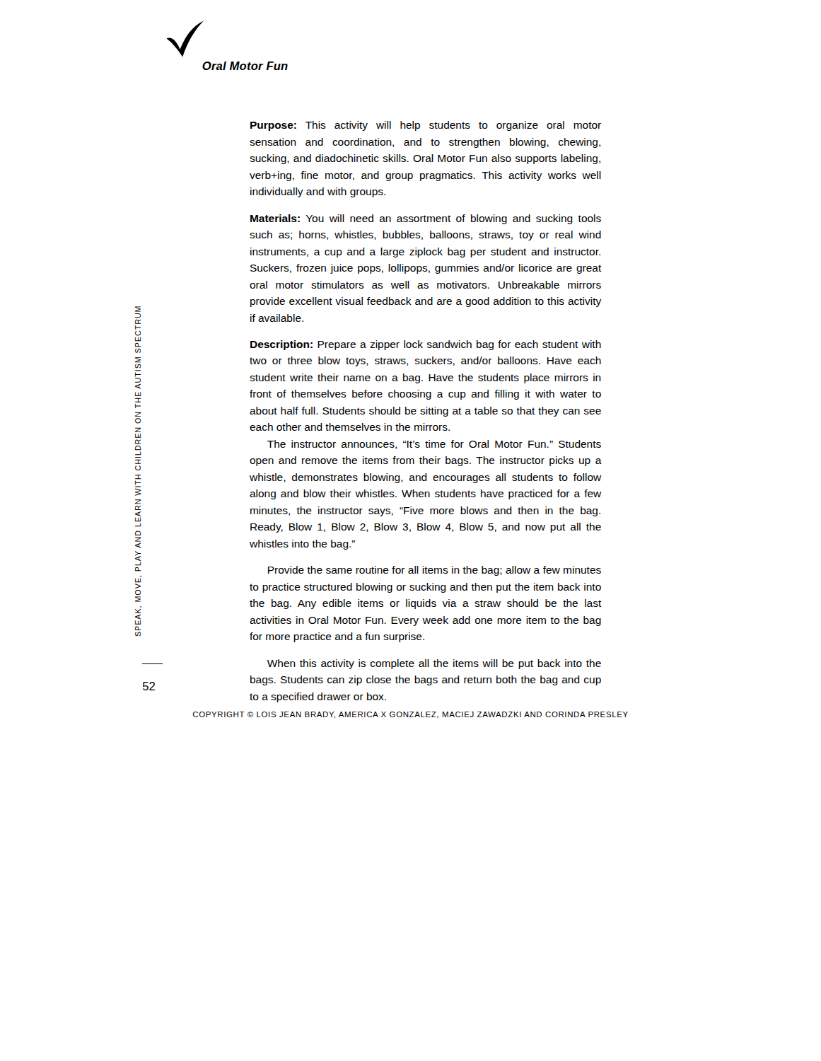Oral Motor Fun
Purpose: This activity will help students to organize oral motor sensation and coordination, and to strengthen blowing, chewing, sucking, and diadochinetic skills. Oral Motor Fun also supports labeling, verb+ing, fine motor, and group pragmatics. This activity works well individually and with groups.
Materials: You will need an assortment of blowing and sucking tools such as; horns, whistles, bubbles, balloons, straws, toy or real wind instruments, a cup and a large ziplock bag per student and instructor. Suckers, frozen juice pops, lollipops, gummies and/or licorice are great oral motor stimulators as well as motivators. Unbreakable mirrors provide excellent visual feedback and are a good addition to this activity if available.
Description: Prepare a zipper lock sandwich bag for each student with two or three blow toys, straws, suckers, and/or balloons. Have each student write their name on a bag. Have the students place mirrors in front of themselves before choosing a cup and filling it with water to about half full. Students should be sitting at a table so that they can see each other and themselves in the mirrors.
The instructor announces, “It’s time for Oral Motor Fun.” Students open and remove the items from their bags. The instructor picks up a whistle, demonstrates blowing, and encourages all students to follow along and blow their whistles. When students have practiced for a few minutes, the instructor says, “Five more blows and then in the bag. Ready, Blow 1, Blow 2, Blow 3, Blow 4, Blow 5, and now put all the whistles into the bag.”
Provide the same routine for all items in the bag; allow a few minutes to practice structured blowing or sucking and then put the item back into the bag. Any edible items or liquids via a straw should be the last activities in Oral Motor Fun. Every week add one more item to the bag for more practice and a fun surprise.
When this activity is complete all the items will be put back into the bags. Students can zip close the bags and return both the bag and cup to a specified drawer or box.
Speak, Move, Play and Learn with Children on the Autism Spectrum
52
Copyright © Lois Jean Brady, America X Gonzalez, Maciej Zawadzki and Corinda Presley